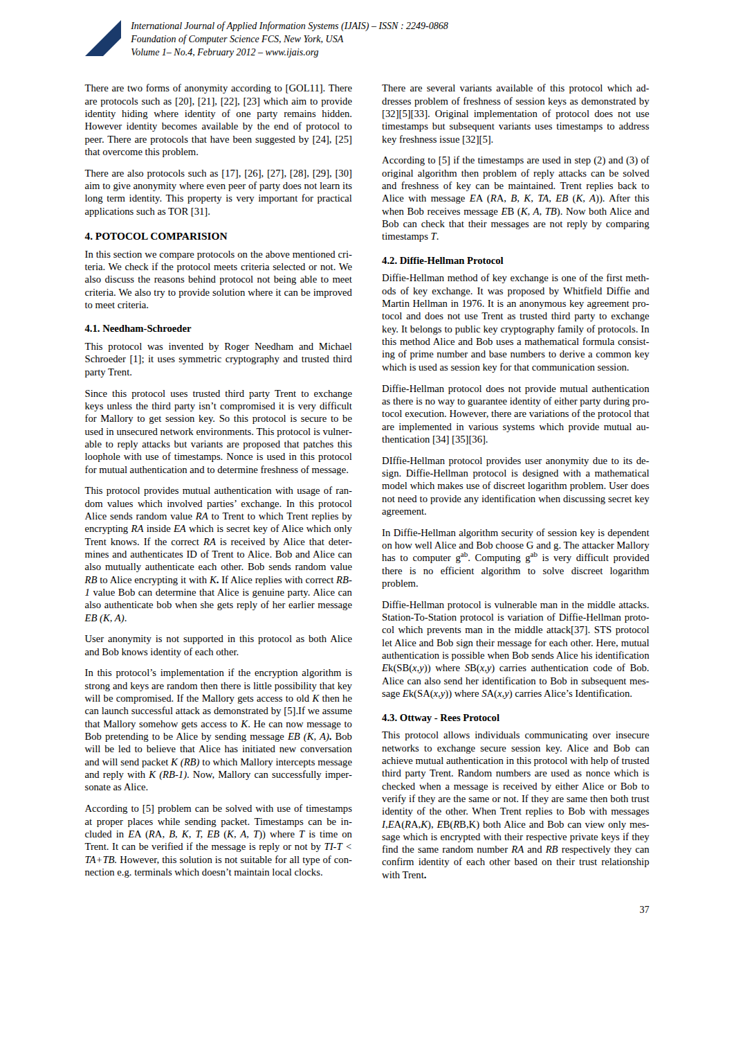International Journal of Applied Information Systems (IJAIS) – ISSN : 2249-0868
Foundation of Computer Science FCS, New York, USA
Volume 1– No.4, February 2012 – www.ijais.org
There are two forms of anonymity according to [GOL11]. There are protocols such as [20], [21], [22], [23] which aim to provide identity hiding where identity of one party remains hidden. However identity becomes available by the end of protocol to peer. There are protocols that have been suggested by [24], [25] that overcome this problem.
There are also protocols such as [17], [26], [27], [28], [29], [30] aim to give anonymity where even peer of party does not learn its long term identity. This property is very important for practical applications such as TOR [31].
4. Potocol Comparision
In this section we compare protocols on the above mentioned criteria. We check if the protocol meets criteria selected or not. We also discuss the reasons behind protocol not being able to meet criteria. We also try to provide solution where it can be improved to meet criteria.
4.1. Needham-Schroeder
This protocol was invented by Roger Needham and Michael Schroeder [1]; it uses symmetric cryptography and trusted third party Trent.
Since this protocol uses trusted third party Trent to exchange keys unless the third party isn’t compromised it is very difficult for Mallory to get session key. So this protocol is secure to be used in unsecured network environments. This protocol is vulnerable to reply attacks but variants are proposed that patches this loophole with use of timestamps. Nonce is used in this protocol for mutual authentication and to determine freshness of message.
This protocol provides mutual authentication with usage of random values which involved parties’ exchange. In this protocol Alice sends random value RA to Trent to which Trent replies by encrypting RA inside EA which is secret key of Alice which only Trent knows. If the correct RA is received by Alice that determines and authenticates ID of Trent to Alice. Bob and Alice can also mutually authenticate each other. Bob sends random value RB to Alice encrypting it with K. If Alice replies with correct RB-1 value Bob can determine that Alice is genuine party. Alice can also authenticate bob when she gets reply of her earlier message EB (K, A).
User anonymity is not supported in this protocol as both Alice and Bob knows identity of each other.
In this protocol’s implementation if the encryption algorithm is strong and keys are random then there is little possibility that key will be compromised. If the Mallory gets access to old K then he can launch successful attack as demonstrated by [5].If we assume that Mallory somehow gets access to K. He can now message to Bob pretending to be Alice by sending message EB (K, A). Bob will be led to believe that Alice has initiated new conversation and will send packet K (RB) to which Mallory intercepts message and reply with K (RB-1). Now, Mallory can successfully impersonate as Alice.
According to [5] problem can be solved with use of timestamps at proper places while sending packet. Timestamps can be included in EA (RA, B, K, T, EB (K, A, T)) where T is time on Trent. It can be verified if the message is reply or not by TI-T < TA+TB. However, this solution is not suitable for all type of connection e.g. terminals which doesn’t maintain local clocks.
There are several variants available of this protocol which addresses problem of freshness of session keys as demonstrated by [32][5][33]. Original implementation of protocol does not use timestamps but subsequent variants uses timestamps to address key freshness issue [32][5].
According to [5] if the timestamps are used in step (2) and (3) of original algorithm then problem of reply attacks can be solved and freshness of key can be maintained. Trent replies back to Alice with message EA (RA, B, K, TA, EB (K, A)). After this when Bob receives message EB (K, A, TB). Now both Alice and Bob can check that their messages are not reply by comparing timestamps T.
4.2. Diffie-Hellman Protocol
Diffie-Hellman method of key exchange is one of the first methods of key exchange. It was proposed by Whitfield Diffie and Martin Hellman in 1976. It is an anonymous key agreement protocol and does not use Trent as trusted third party to exchange key. It belongs to public key cryptography family of protocols. In this method Alice and Bob uses a mathematical formula consisting of prime number and base numbers to derive a common key which is used as session key for that communication session.
Diffie-Hellman protocol does not provide mutual authentication as there is no way to guarantee identity of either party during protocol execution. However, there are variations of the protocol that are implemented in various systems which provide mutual authentication [34] [35][36].
DIffie-Hellman protocol provides user anonymity due to its design. Diffie-Hellman protocol is designed with a mathematical model which makes use of discreet logarithm problem. User does not need to provide any identification when discussing secret key agreement.
In Diffie-Hellman algorithm security of session key is dependent on how well Alice and Bob choose G and g. The attacker Mallory has to computer gab. Computing gab is very difficult provided there is no efficient algorithm to solve discreet logarithm problem.
Diffie-Hellman protocol is vulnerable man in the middle attacks. Station-To-Station protocol is variation of Diffie-Hellman protocol which prevents man in the middle attack[37]. STS protocol let Alice and Bob sign their message for each other. Here, mutual authentication is possible when Bob sends Alice his identification Ek(SB(x,y)) where SB(x,y) carries authentication code of Bob. Alice can also send her identification to Bob in subsequent message Ek(SA(x,y)) where SA(x,y) carries Alice’s Identification.
4.3. Ottway - Rees Protocol
This protocol allows individuals communicating over insecure networks to exchange secure session key. Alice and Bob can achieve mutual authentication in this protocol with help of trusted third party Trent. Random numbers are used as nonce which is checked when a message is received by either Alice or Bob to verify if they are the same or not. If they are same then both trust identity of the other. When Trent replies to Bob with messages I,EA(RA,K), EB(RB,K) both Alice and Bob can view only message which is encrypted with their respective private keys if they find the same random number RA and RB respectively they can confirm identity of each other based on their trust relationship with Trent.
37